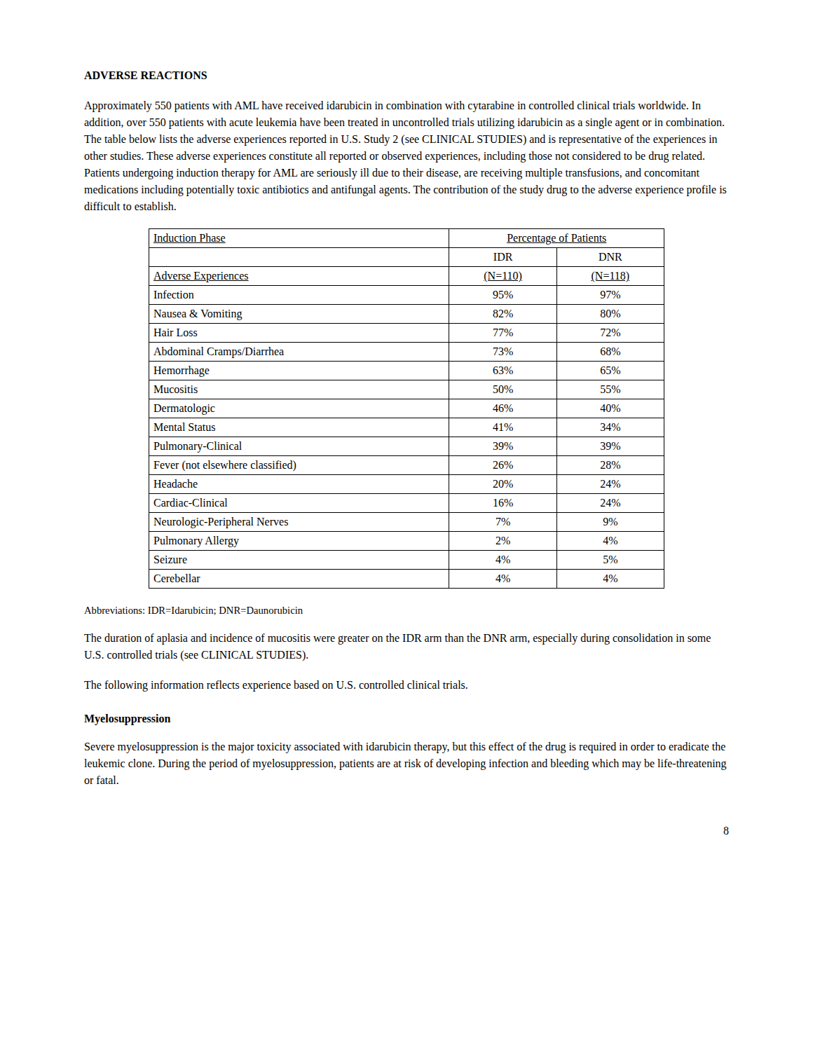ADVERSE REACTIONS
Approximately 550 patients with AML have received idarubicin in combination with cytarabine in controlled clinical trials worldwide. In addition, over 550 patients with acute leukemia have been treated in uncontrolled trials utilizing idarubicin as a single agent or in combination. The table below lists the adverse experiences reported in U.S. Study 2 (see CLINICAL STUDIES) and is representative of the experiences in other studies. These adverse experiences constitute all reported or observed experiences, including those not considered to be drug related. Patients undergoing induction therapy for AML are seriously ill due to their disease, are receiving multiple transfusions, and concomitant medications including potentially toxic antibiotics and antifungal agents. The contribution of the study drug to the adverse experience profile is difficult to establish.
| Induction Phase | Percentage of Patients |
| | IDR | DNR |
| Adverse Experiences | (N=110) | (N=118) |
| Infection | 95% | 97% |
| Nausea & Vomiting | 82% | 80% |
| Hair Loss | 77% | 72% |
| Abdominal Cramps/Diarrhea | 73% | 68% |
| Hemorrhage | 63% | 65% |
| Mucositis | 50% | 55% |
| Dermatologic | 46% | 40% |
| Mental Status | 41% | 34% |
| Pulmonary-Clinical | 39% | 39% |
| Fever (not elsewhere classified) | 26% | 28% |
| Headache | 20% | 24% |
| Cardiac-Clinical | 16% | 24% |
| Neurologic-Peripheral Nerves | 7% | 9% |
| Pulmonary Allergy | 2% | 4% |
| Seizure | 4% | 5% |
| Cerebellar | 4% | 4% |
Abbreviations: IDR=Idarubicin; DNR=Daunorubicin
The duration of aplasia and incidence of mucositis were greater on the IDR arm than the DNR arm, especially during consolidation in some U.S. controlled trials (see CLINICAL STUDIES).
The following information reflects experience based on U.S. controlled clinical trials.
Myelosuppression
Severe myelosuppression is the major toxicity associated with idarubicin therapy, but this effect of the drug is required in order to eradicate the leukemic clone. During the period of myelosuppression, patients are at risk of developing infection and bleeding which may be life-threatening or fatal.
8